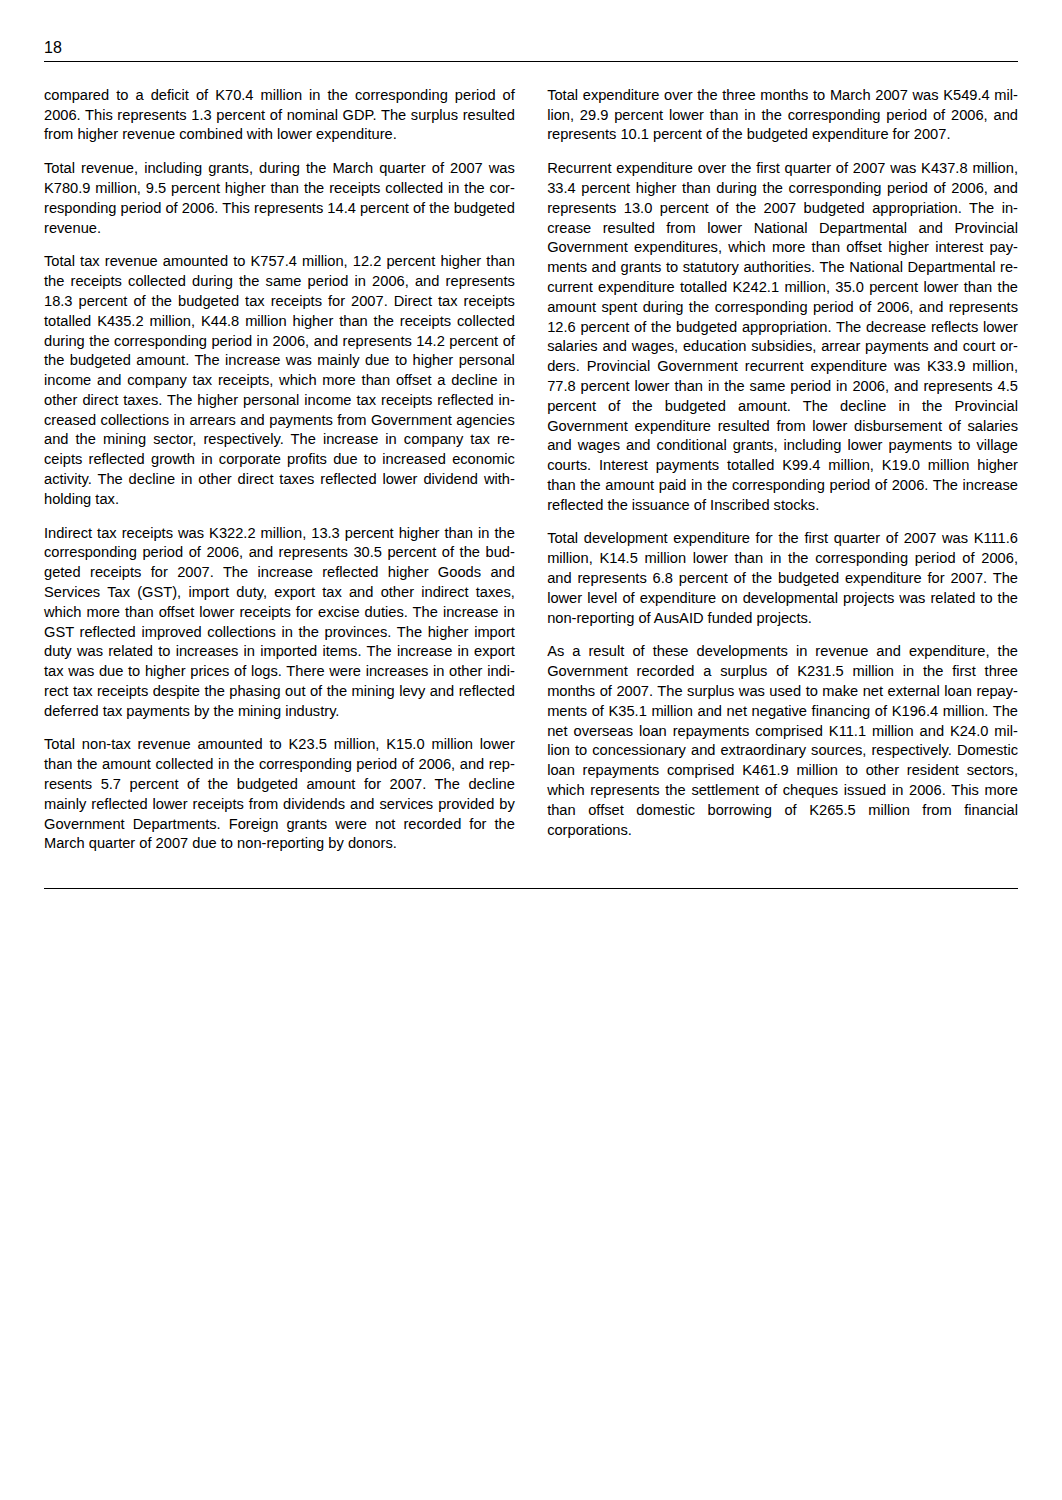18
compared to a deficit of K70.4 million in the corresponding period of 2006. This represents 1.3 percent of nominal GDP. The surplus resulted from higher revenue combined with lower expenditure.
Total revenue, including grants, during the March quarter of 2007 was K780.9 million, 9.5 percent higher than the receipts collected in the corresponding period of 2006. This represents 14.4 percent of the budgeted revenue.
Total tax revenue amounted to K757.4 million, 12.2 percent higher than the receipts collected during the same period in 2006, and represents 18.3 percent of the budgeted tax receipts for 2007. Direct tax receipts totalled K435.2 million, K44.8 million higher than the receipts collected during the corresponding period in 2006, and represents 14.2 percent of the budgeted amount. The increase was mainly due to higher personal income and company tax receipts, which more than offset a decline in other direct taxes. The higher personal income tax receipts reflected increased collections in arrears and payments from Government agencies and the mining sector, respectively. The increase in company tax receipts reflected growth in corporate profits due to increased economic activity. The decline in other direct taxes reflected lower dividend withholding tax.
Indirect tax receipts was K322.2 million, 13.3 percent higher than in the corresponding period of 2006, and represents 30.5 percent of the budgeted receipts for 2007. The increase reflected higher Goods and Services Tax (GST), import duty, export tax and other indirect taxes, which more than offset lower receipts for excise duties. The increase in GST reflected improved collections in the provinces. The higher import duty was related to increases in imported items. The increase in export tax was due to higher prices of logs. There were increases in other indirect tax receipts despite the phasing out of the mining levy and reflected deferred tax payments by the mining industry.
Total non-tax revenue amounted to K23.5 million, K15.0 million lower than the amount collected in the corresponding period of 2006, and represents 5.7 percent of the budgeted amount for 2007. The decline mainly reflected lower receipts from dividends and services provided by Government Departments. Foreign grants were not recorded for the March quarter of 2007 due to non-reporting by donors.
Total expenditure over the three months to March 2007 was K549.4 million, 29.9 percent lower than in the corresponding period of 2006, and represents 10.1 percent of the budgeted expenditure for 2007.
Recurrent expenditure over the first quarter of 2007 was K437.8 million, 33.4 percent higher than during the corresponding period of 2006, and represents 13.0 percent of the 2007 budgeted appropriation. The increase resulted from lower National Departmental and Provincial Government expenditures, which more than offset higher interest payments and grants to statutory authorities. The National Departmental recurrent expenditure totalled K242.1 million, 35.0 percent lower than the amount spent during the corresponding period of 2006, and represents 12.6 percent of the budgeted appropriation. The decrease reflects lower salaries and wages, education subsidies, arrear payments and court orders. Provincial Government recurrent expenditure was K33.9 million, 77.8 percent lower than in the same period in 2006, and represents 4.5 percent of the budgeted amount. The decline in the Provincial Government expenditure resulted from lower disbursement of salaries and wages and conditional grants, including lower payments to village courts. Interest payments totalled K99.4 million, K19.0 million higher than the amount paid in the corresponding period of 2006. The increase reflected the issuance of Inscribed stocks.
Total development expenditure for the first quarter of 2007 was K111.6 million, K14.5 million lower than in the corresponding period of 2006, and represents 6.8 percent of the budgeted expenditure for 2007. The lower level of expenditure on developmental projects was related to the non-reporting of AusAID funded projects.
As a result of these developments in revenue and expenditure, the Government recorded a surplus of K231.5 million in the first three months of 2007. The surplus was used to make net external loan repayments of K35.1 million and net negative financing of K196.4 million. The net overseas loan repayments comprised K11.1 million and K24.0 million to concessionary and extraordinary sources, respectively. Domestic loan repayments comprised K461.9 million to other resident sectors, which represents the settlement of cheques issued in 2006. This more than offset domestic borrowing of K265.5 million from financial corporations.